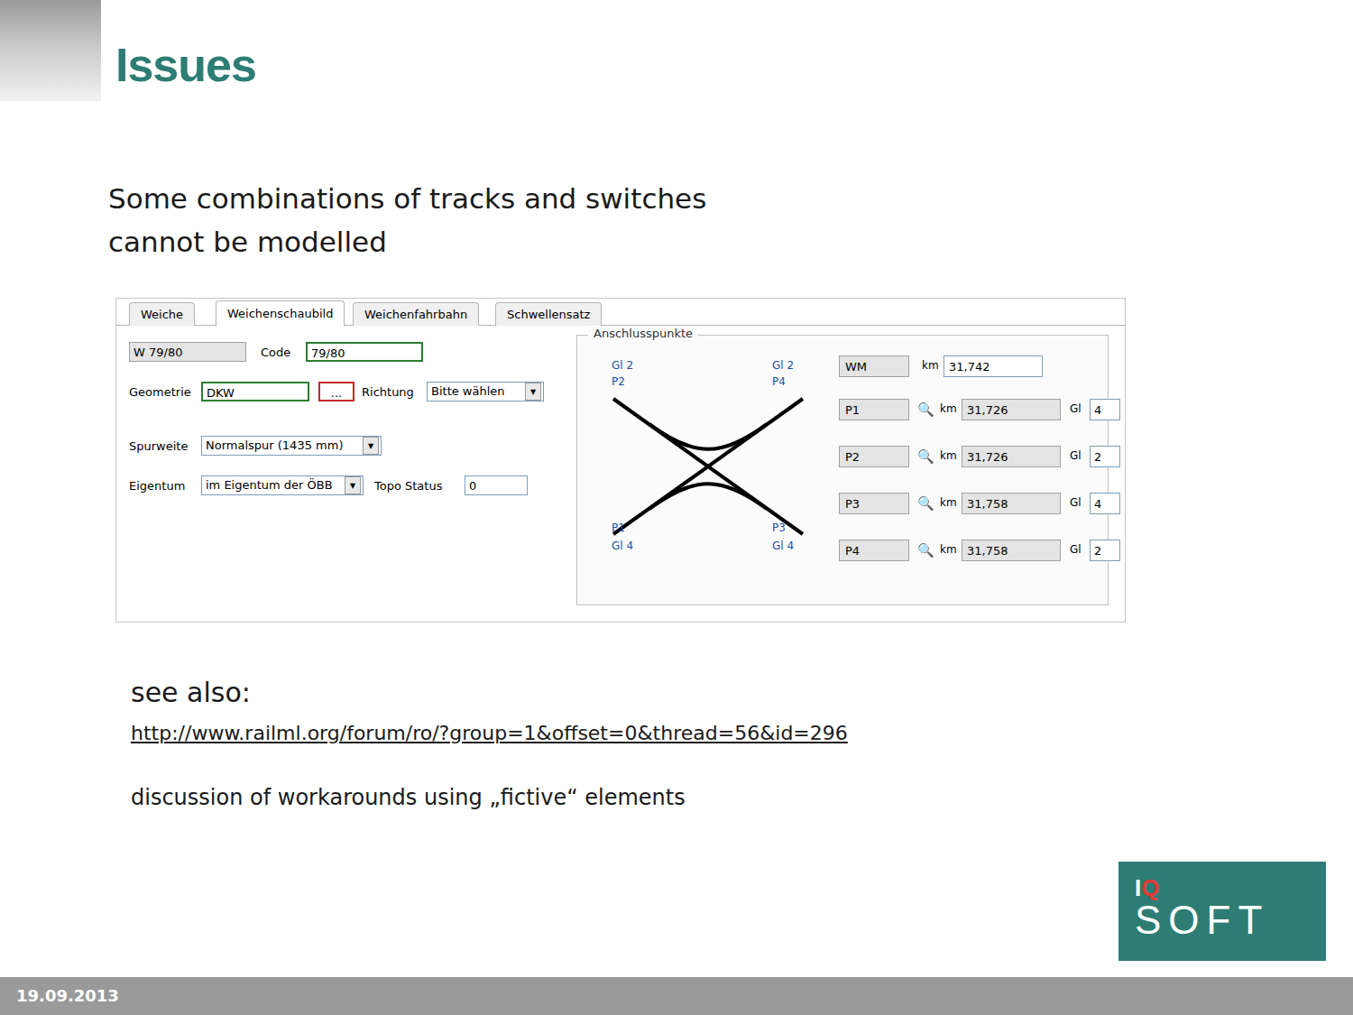Issues
Some combinations of tracks and switches cannot be modelled
Weiche
Weichenschaubild
Weichenfahrbahn
Schwellensatz
W 79/80
Code
79/80
Geometrie
DKW
...
Richtung
Bitte wählen
Spurweite
Normalspur (1435 mm)
Eigentum
im Eigentum der ÖBB
Topo Status
0
Anschlusspunkte
Gl 2
Gl 2
P2
P4
P1
P3
Gl 4
Gl 4
WM
km
31,742
P1
🔍
km
31,726
Gl
4
P2
🔍
km
31,726
Gl
2
P3
🔍
km
31,758
Gl
4
P4
🔍
km
31,758
Gl
2
see also:
http://www.railml.org/forum/ro/?group=1&offset=0&thread=56&id=296
discussion of workarounds using „fictive“ elements
IQ
SOFT
19.09.2013